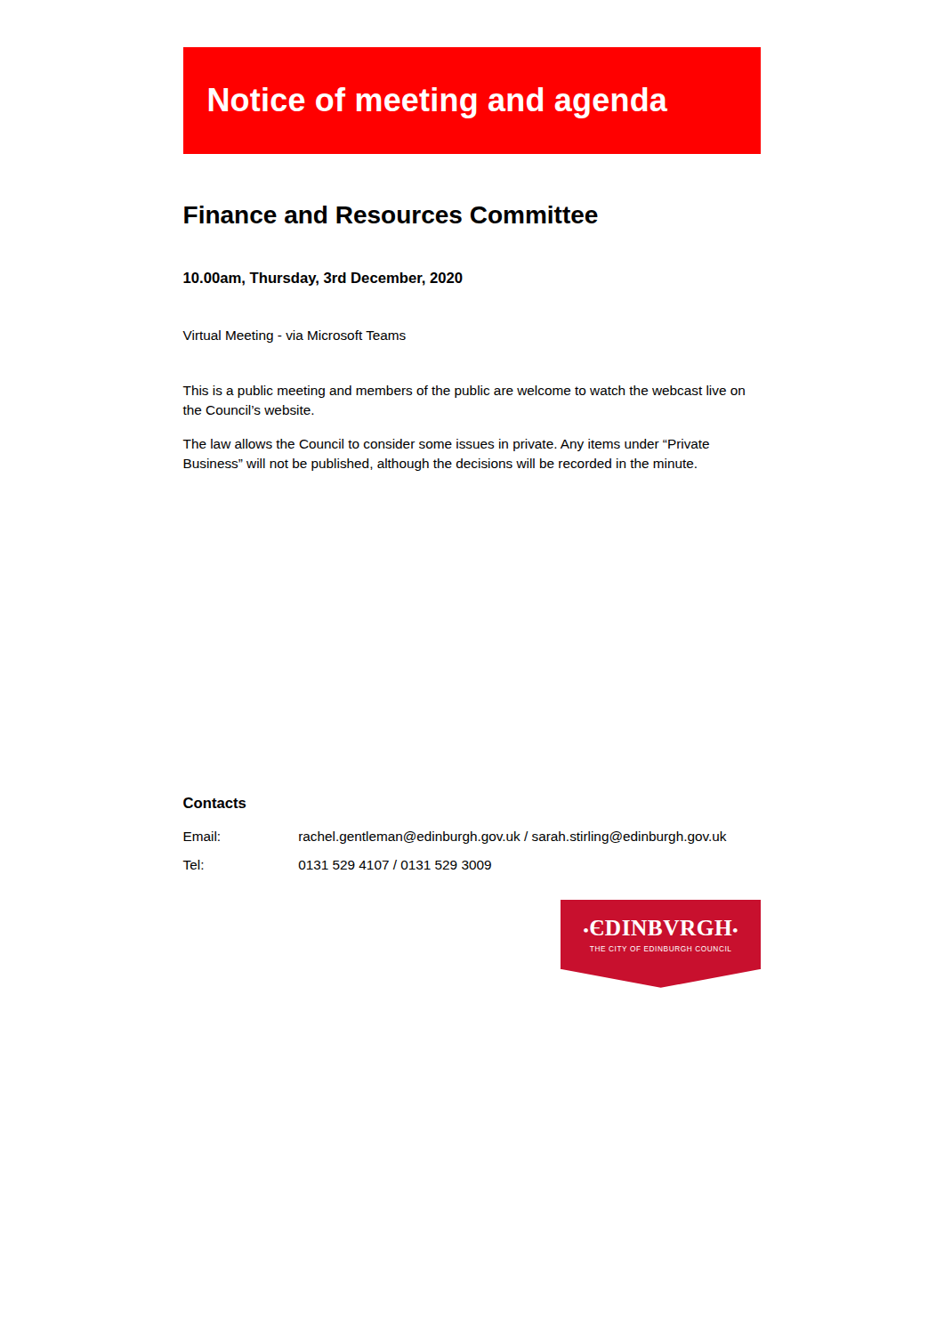Notice of meeting and agenda
Finance and Resources Committee
10.00am, Thursday, 3rd December, 2020
Virtual Meeting - via Microsoft Teams
This is a public meeting and members of the public are welcome to watch the webcast live on the Council’s website.
The law allows the Council to consider some issues in private. Any items under “Private Business” will not be published, although the decisions will be recorded in the minute.
Contacts
| Email: | rachel.gentleman@edinburgh.gov.uk / sarah.stirling@edinburgh.gov.uk |
| Tel: | 0131 529 4107 / 0131 529 3009 |
•ЄDINBVRGH•
The City of Edinburgh Council